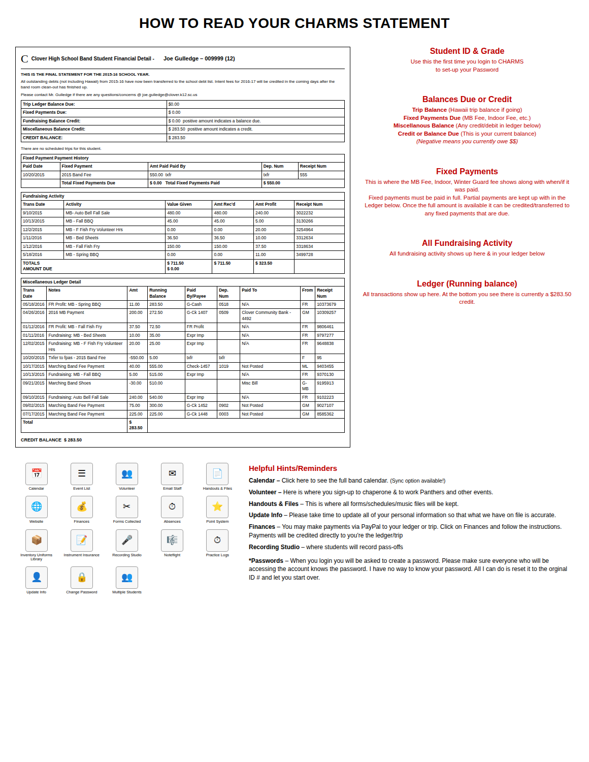HOW TO READ YOUR CHARMS STATEMENT
C Clover High School Band Student Financial Detail - Joe Gulledge – 009999 (12)
THIS IS THE FINAL STATEMENT FOR THE 2015-16 SCHOOL YEAR.
All outstanding debts (not including Hawaii) from 2015-16 have now been transferred to the school debt list. Intent fees for 2016-17 will be credited in the coming days after the band room clean-out has finished up.
Please contact Mr. Gulledge if there are any questions/concerns @ joe.gulledge@clover.k12.sc.us
| Trip Ledger Balance Due: | $0.00 |
| Fixed Payments Due: | $ 0.00 |
| Fundraising Balance Credit: | $ 0.00 positive amount indicates a balance due. |
| Miscellaneous Balance Credit: | $ 283.50 positive amount indicates a credit. |
| CREDIT BALANCE: | $ 283.50 |
There are no scheduled trips for this student.
| Fixed Payment Payment History |
| --- |
| Paid Date | Fixed Payment | Amt Paid Paid By | Dep. Num | Receipt Num |
| 10/20/2015 | 2015 Band Fee | 550.00 txfr | txfr | 555 |
| | Total Fixed Payments Due | $ 0.00 Total Fixed Payments Paid | $ 550.00 |
| Fundraising Activity |
| --- |
| Trans Date | Activity | Value Given | Amt Rec'd | Amt Profit | Receipt Num |
| 9/10/2015 | MB- Auto Bell Fall Sale | 480.00 | 480.00 | 240.00 | 3022232 |
| 10/13/2015 | MB - Fall BBQ | 45.00 | 45.00 | 5.00 | 3130266 |
| 12/2/2015 | MB - F Fish Fry Volunteer Hrs | 0.00 | 0.00 | 20.00 | 3254964 |
| 1/11/2016 | MB - Bed Sheets | 36.50 | 36.50 | 10.00 | 3312634 |
| 1/12/2016 | MB - Fall Fish Fry | 150.00 | 150.00 | 37.50 | 3318634 |
| 5/18/2016 | MB - Spring BBQ | 0.00 | 0.00 | 11.00 | 3499728 |
| TOTALS AMOUNT DUE | $ 711.50 $ 0.00 | $ 711.50 | $ 323.50 | |
| Miscellaneous Ledger Detail |
| --- |
| Trans Date | Notes | Amt | Running Balance | Paid By/Payee | Dep. Num | Paid To | From | Receipt Num |
| 05/18/2016 | FR Profit: MB - Spring BBQ | 11.00 | 283.50 | G-Cash | 0518 | N/A | FR | 10373679 |
| 04/26/2016 | 2016 MB Payment | 200.00 | 272.50 | G-Ck 1407 | 0509 | Clover Community Bank - 4492 | GM | 10309257 |
| 01/12/2016 | FR Profit: MB - Fall Fish Fry | 37.50 | 72.50 | FR Profit | | N/A | FR | 9806461 |
| 01/11/2016 | Fundraising: MB - Bed Sheets | 10.00 | 35.00 | Expr Imp | | N/A | FR | 9797277 |
| 12/02/2015 | Fundraising: MB - F Fish Fry Volunteer Hrs | 20.00 | 25.00 | Expr Imp | | N/A | FR | 9648838 |
| 10/20/2015 | Txfer to fpas - 2015 Band Fee | -550.00 | 5.00 | txfr | txfr | | F | 95 |
| 10/17/2015 | Marching Band Fee Payment | 40.00 | 555.00 | Check-1457 | 1019 | Not Posted | ML | 9403455 |
| 10/13/2015 | Fundraising: MB - Fall BBQ | 5.00 | 515.00 | Expr Imp | | N/A | FR | 9370130 |
| 09/21/2015 | Marching Band Shoes | -30.00 | 510.00 | | | Misc Bill | G-MB | 9195913 |
| 09/10/2015 | Fundraising: Auto Bell Fall Sale | 240.00 | 540.00 | Expr Imp | | N/A | FR | 9102223 |
| 09/02/2015 | Marching Band Fee Payment | 75.00 | 300.00 | G-Ck 1452 | 0902 | Not Posted | GM | 9027107 |
| 07/17/2015 | Marching Band Fee Payment | 225.00 | 225.00 | G-Ck 1448 | 0003 | Not Posted | GM | 8585362 |
| Total | $ 283.50 | |
CREDIT BALANCE $ 283.50
Student ID & Grade
Use this the first time you login to CHARMS
to set-up your Password
Balances Due or Credit
Trip Balance (Hawaii trip balance if going)
Fixed Payments Due (MB Fee, Indoor Fee, etc.)
Miscellanous Balance (Any credit/debit in ledger below)
Credit or Balance Due (This is your current balance)
(Negative means you currently owe $$)
Fixed Payments
This is where the MB Fee, Indoor, Winter Guard fee shows along with when/if it was paid.
Fixed payments must be paid in full. Partial payments are kept up with in the Ledger below. Once the full amount is available it can be credited/transferred to any fixed payments that are due.
All Fundraising Activity
All fundraising activity shows up here & in your ledger below
Ledger (Running balance)
All transactions show up here. At the bottom you see there is currently a $283.50 credit.
📅
Calendar
☰
Event List
👥
Volunteer
✉
Email Staff
📄
Handouts & Files
🌐
Website
💰
Finances
✂
Forms Collected
⏱
Absences
⭐
Point System
📦
Inventory Uniforms Library
📝
Instrument Insurance
🎤
Recording Studio
🎼
Noteflight
⏱
Practice Logs
👤
Update Info
🔒
Change Password
👥
Multiple Students
Helpful Hints/Reminders
Calendar – Click here to see the full band calendar. (Sync option available!)
Volunteer – Here is where you sign-up to chaperone & to work Panthers and other events.
Handouts & Files – This is where all forms/schedules/music files will be kept.
Update Info – Please take time to update all of your personal information so that what we have on file is accurate.
Finances – You may make payments via PayPal to your ledger or trip. Click on Finances and follow the instructions. Payments will be credited directly to you're the ledger/trip
Recording Studio – where students will record pass-offs
*Passwords – When you login you will be asked to create a password. Please make sure everyone who will be accessing the account knows the password. I have no way to know your password. All I can do is reset it to the orginal ID # and let you start over.